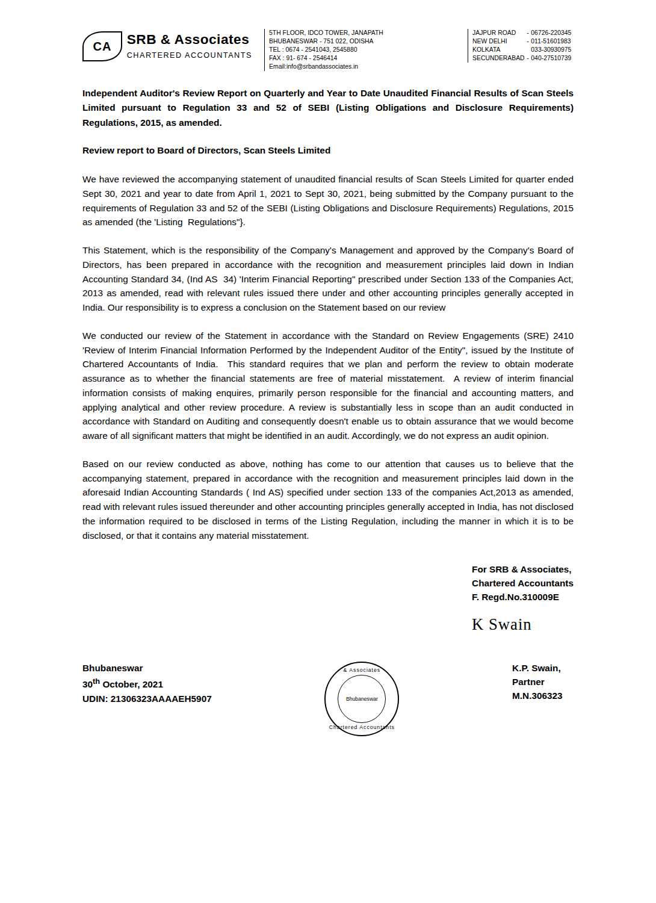CA
SRB & Associates
CHARTERED ACCOUNTANTS
5TH FLOOR, IDCO TOWER, JANAPATH
BHUBANESWAR - 751 022, ODISHA
TEL : 0674 - 2541043, 2545880
FAX : 91- 674 - 2546414
Email:info@srbandassociates.in
| JAJPUR ROAD | - | 06726-220345 |
| NEW DELHI | - | 011-51601983 |
| KOLKATA | | 033-30930975 |
| SECUNDERABAD | - | 040-27510739 |
Independent Auditor's Review Report on Quarterly and Year to Date Unaudited Financial Results of Scan Steels Limited pursuant to Regulation 33 and 52 of SEBI (Listing Obligations and Disclosure Requirements) Regulations, 2015, as amended.
Review report to Board of Directors, Scan Steels Limited
We have reviewed the accompanying statement of unaudited financial results of Scan Steels Limited for quarter ended Sept 30, 2021 and year to date from April 1, 2021 to Sept 30, 2021, being submitted by the Company pursuant to the requirements of Regulation 33 and 52 of the SEBI (Listing Obligations and Disclosure Requirements) Regulations, 2015 as amended (the 'Listing Regulations"}.
This Statement, which is the responsibility of the Company's Management and approved by the Company's Board of Directors, has been prepared in accordance with the recognition and measurement principles laid down in Indian Accounting Standard 34, (Ind AS 34) 'Interim Financial Reporting" prescribed under Section 133 of the Companies Act, 2013 as amended, read with relevant rules issued there under and other accounting principles generally accepted in India. Our responsibility is to express a conclusion on the Statement based on our review
We conducted our review of the Statement in accordance with the Standard on Review Engagements (SRE) 2410 'Review of Interim Financial Information Performed by the Independent Auditor of the Entity", issued by the Institute of Chartered Accountants of India. This standard requires that we plan and perform the review to obtain moderate assurance as to whether the financial statements are free of material misstatement. A review of interim financial information consists of making enquires, primarily person responsible for the financial and accounting matters, and applying analytical and other review procedure. A review is substantially less in scope than an audit conducted in accordance with Standard on Auditing and consequently doesn't enable us to obtain assurance that we would become aware of all significant matters that might be identified in an audit. Accordingly, we do not express an audit opinion.
Based on our review conducted as above, nothing has come to our attention that causes us to believe that the accompanying statement, prepared in accordance with the recognition and measurement principles laid down in the aforesaid Indian Accounting Standards ( Ind AS) specified under section 133 of the companies Act,2013 as amended, read with relevant rules issued thereunder and other accounting principles generally accepted in India, has not disclosed the information required to be disclosed in terms of the Listing Regulation, including the manner in which it is to be disclosed, or that it contains any material misstatement.
For SRB & Associates,
Chartered Accountants
F. Regd.No.310009E
K Swain
Bhubaneswar
30th October, 2021
UDIN: 21306323AAAAEH5907
& Associates
Bhubaneswar
Chartered Accountants
K.P. Swain,
Partner
M.N.306323